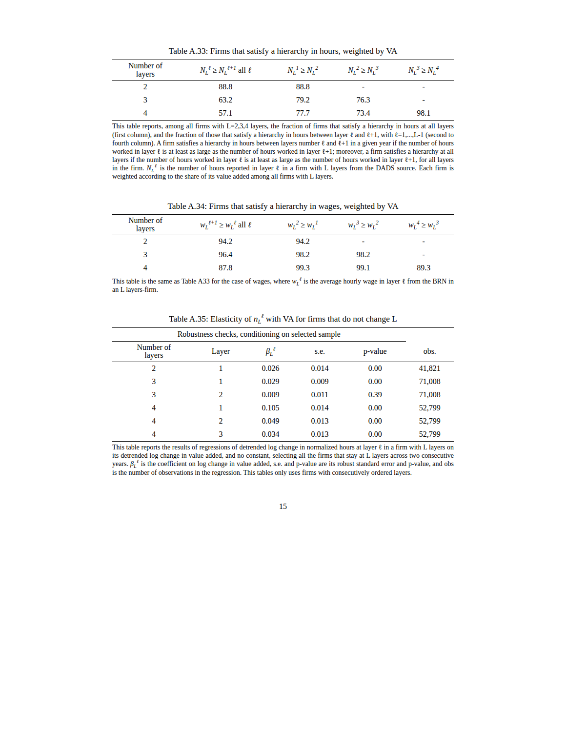Table A.33: Firms that satisfy a hierarchy in hours, weighted by VA
| Number of layers | N L ℓ ≥ N L ℓ+1 all ℓ | N L 1 ≥ N L 2 | N L 2 ≥ N L 3 | N L 3 ≥ N L 4 |
| --- | --- | --- | --- | --- |
| 2 | 88.8 | 88.8 | - | - |
| 3 | 63.2 | 79.2 | 76.3 | - |
| 4 | 57.1 | 77.7 | 73.4 | 98.1 |
This table reports, among all firms with L=2,3,4 layers, the fraction of firms that satisfy a hierarchy in hours at all layers (first column), and the fraction of those that satisfy a hierarchy in hours between layer ℓ and ℓ+1, with ℓ=1,...,L-1 (second to fourth column). A firm satisfies a hierarchy in hours between layers number ℓ and ℓ+1 in a given year if the number of hours worked in layer ℓ is at least as large as the number of hours worked in layer ℓ+1; moreover, a firm satisfies a hierarchy at all layers if the number of hours worked in layer ℓ is at least as large as the number of hours worked in layer ℓ+1, for all layers in the firm. NLℓ is the number of hours reported in layer ℓ in a firm with L layers from the DADS source. Each firm is weighted according to the share of its value added among all firms with L layers.
Table A.34: Firms that satisfy a hierarchy in wages, weighted by VA
| Number of layers | w L ℓ+1 ≥ w L ℓ all ℓ | w L 2 ≥ w L 1 | w L 3 ≥ w L 2 | w L 4 ≥ w L 3 |
| --- | --- | --- | --- | --- |
| 2 | 94.2 | 94.2 | - | - |
| 3 | 96.4 | 98.2 | 98.2 | - |
| 4 | 87.8 | 99.3 | 99.1 | 89.3 |
This table is the same as Table A33 for the case of wages, where wLℓ is the average hourly wage in layer ℓ from the BRN in an L layers-firm.
Table A.35: Elasticity of n L ℓ with VA for firms that do not change L
| Robustness checks, conditioning on selected sample |
| --- |
| Number of layers | Layer | β L ℓ | s.e. | p-value | obs. |
| 2 | 1 | 0.026 | 0.014 | 0.00 | 41,821 |
| 3 | 1 | 0.029 | 0.009 | 0.00 | 71,008 |
| 3 | 2 | 0.009 | 0.011 | 0.39 | 71,008 |
| 4 | 1 | 0.105 | 0.014 | 0.00 | 52,799 |
| 4 | 2 | 0.049 | 0.013 | 0.00 | 52,799 |
| 4 | 3 | 0.034 | 0.013 | 0.00 | 52,799 |
This table reports the results of regressions of detrended log change in normalized hours at layer ℓ in a firm with L layers on its detrended log change in value added, and no constant, selecting all the firms that stay at L layers across two consecutive years. βLℓ is the coefficient on log change in value added, s.e. and p-value are its robust standard error and p-value, and obs is the number of observations in the regression. This tables only uses firms with consecutively ordered layers.
15